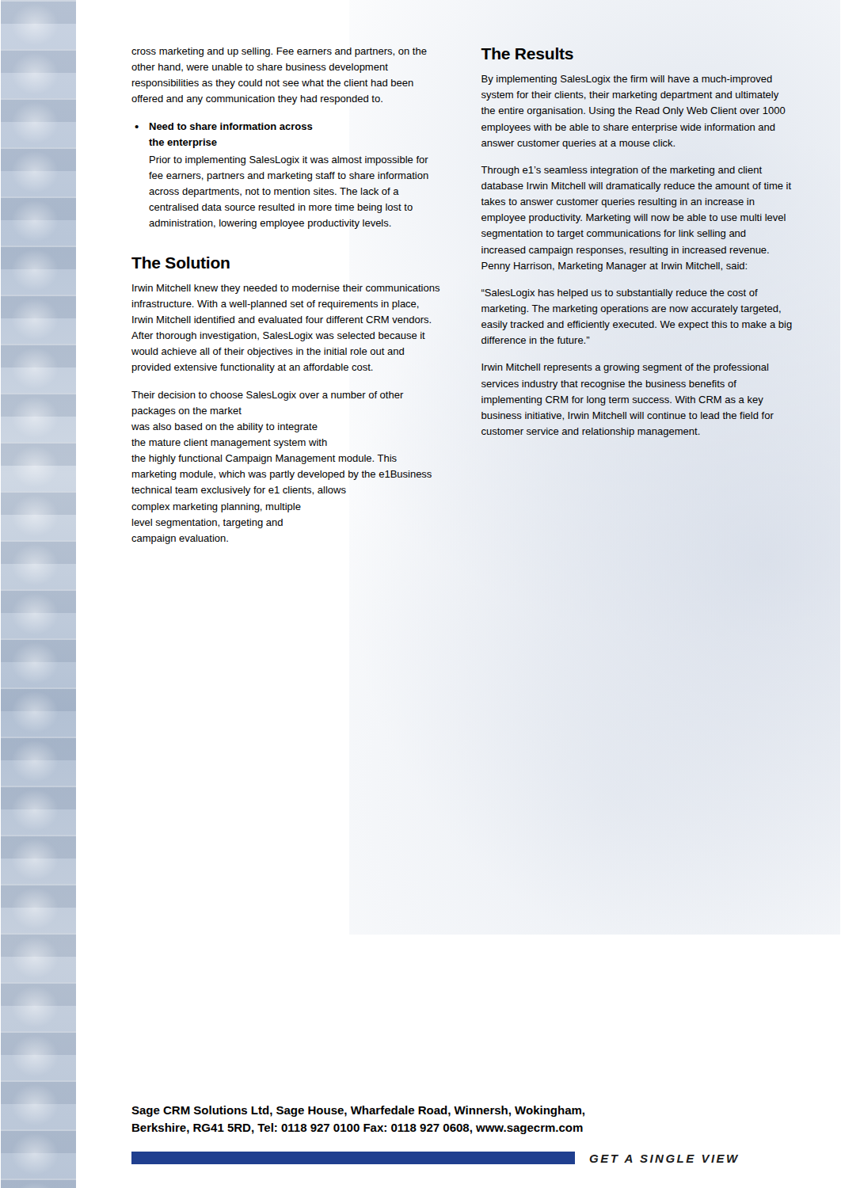cross marketing and up selling. Fee earners and partners, on the other hand, were unable to share business development responsibilities as they could not see what the client had been offered and any communication they had responded to.
Need to share information across
the enterprise Prior to implementing SalesLogix it was almost impossible for fee earners, partners and marketing staff to share information across departments, not to mention sites. The lack of a centralised data source resulted in more time being lost to administration, lowering employee productivity levels.
The Solution
Irwin Mitchell knew they needed to modernise their communications infrastructure. With a well-planned set of requirements in place, Irwin Mitchell identified and evaluated four different CRM vendors. After thorough investigation, SalesLogix was selected because it would achieve all of their objectives in the initial role out and provided extensive functionality at an affordable cost.
Their decision to choose SalesLogix over a number of other packages on the market
was also based on the ability to integrate
the mature client management system with
the highly functional Campaign Management module. This marketing module, which was partly developed by the e1Business technical team exclusively for e1 clients, allows
complex marketing planning, multiple
level segmentation, targeting and
campaign evaluation.
The Results
By implementing SalesLogix the firm will have a much-improved system for their clients, their marketing department and ultimately the entire organisation. Using the Read Only Web Client over 1000 employees with be able to share enterprise wide information and answer customer queries at a mouse click.
Through e1’s seamless integration of the marketing and client database Irwin Mitchell will dramatically reduce the amount of time it takes to answer customer queries resulting in an increase in employee productivity. Marketing will now be able to use multi level segmentation to target communications for link selling and increased campaign responses, resulting in increased revenue. Penny Harrison, Marketing Manager at Irwin Mitchell, said:
“SalesLogix has helped us to substantially reduce the cost of marketing. The marketing operations are now accurately targeted, easily tracked and efficiently executed. We expect this to make a big difference in the future.”
Irwin Mitchell represents a growing segment of the professional services industry that recognise the business benefits of implementing CRM for long term success. With CRM as a key business initiative, Irwin Mitchell will continue to lead the field for customer service and relationship management.
Sage CRM Solutions Ltd, Sage House, Wharfedale Road, Winnersh, Wokingham,
Berkshire, RG41 5RD, Tel: 0118 927 0100 Fax: 0118 927 0608, www.sagecrm.com
GET A SINGLE VIEW